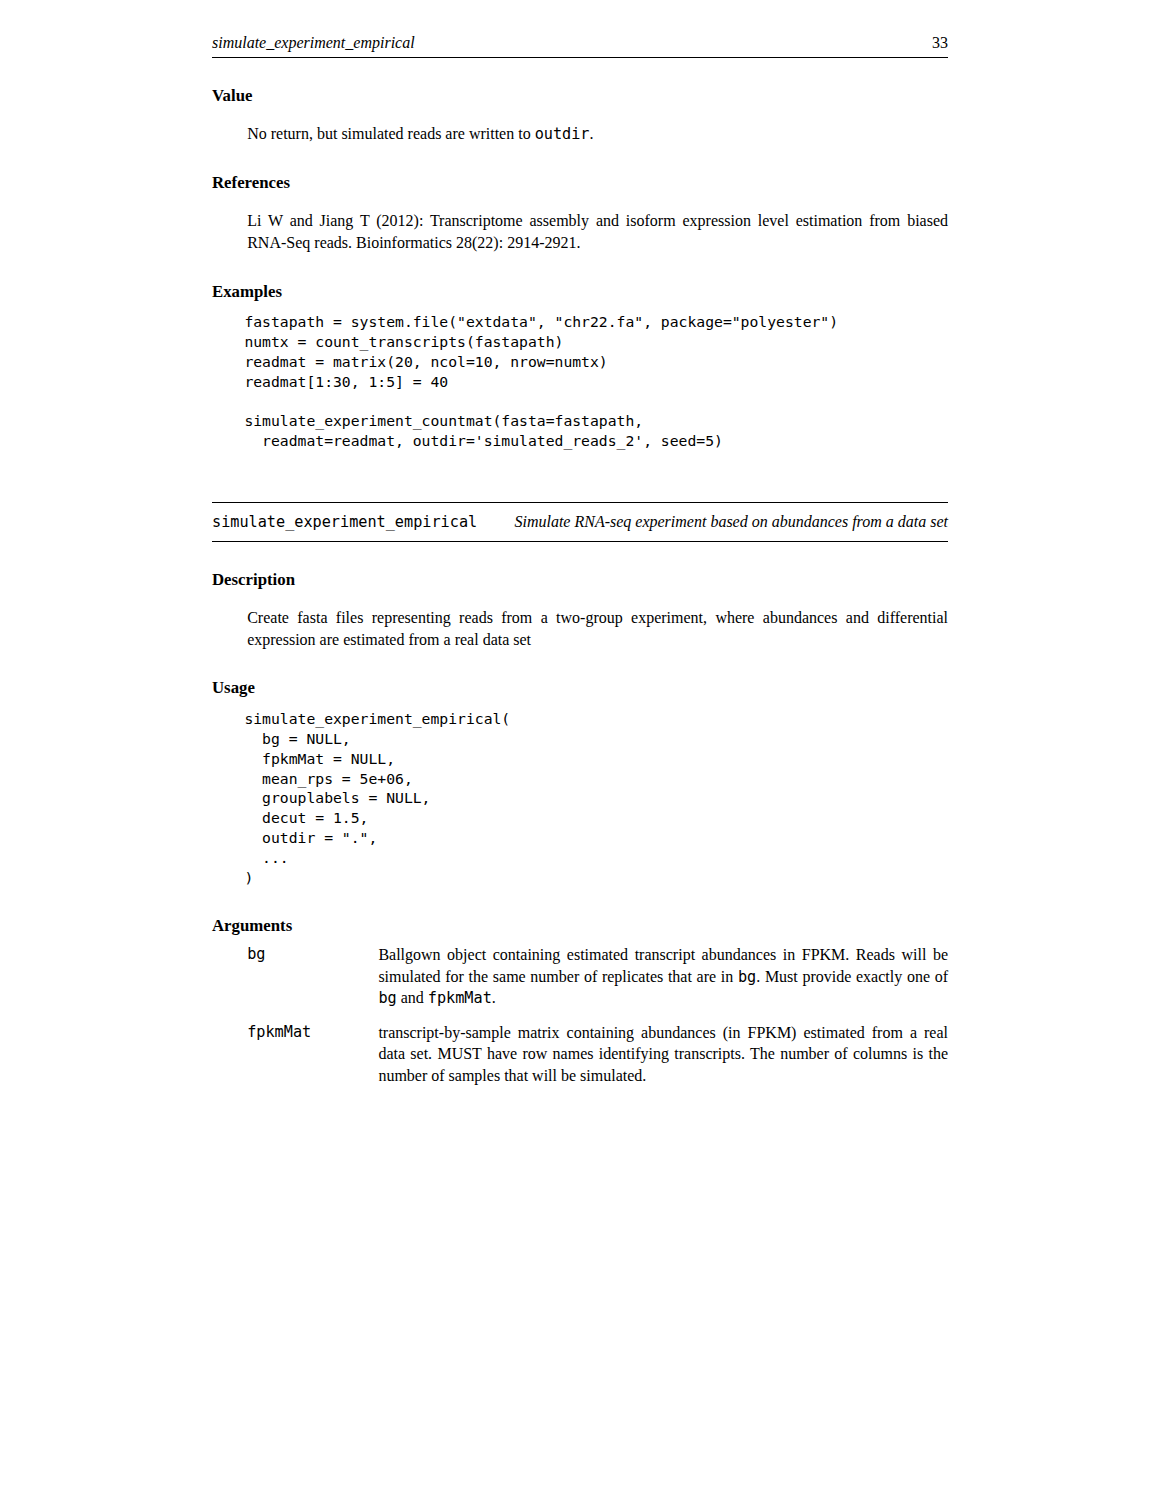simulate_experiment_empirical 33
Value
No return, but simulated reads are written to outdir.
References
Li W and Jiang T (2012): Transcriptome assembly and isoform expression level estimation from biased RNA-Seq reads. Bioinformatics 28(22): 2914-2921.
Examples
fastapath = system.file("extdata", "chr22.fa", package="polyester")
numtx = count_transcripts(fastapath)
readmat = matrix(20, ncol=10, nrow=numtx)
readmat[1:30, 1:5] = 40

simulate_experiment_countmat(fasta=fastapath,
  readmat=readmat, outdir='simulated_reads_2', seed=5)
simulate_experiment_empirical Simulate RNA-seq experiment based on abundances from a data set
Description
Create fasta files representing reads from a two-group experiment, where abundances and differential expression are estimated from a real data set
Usage
simulate_experiment_empirical(
  bg = NULL,
  fpkmMat = NULL,
  mean_rps = 5e+06,
  grouplabels = NULL,
  decut = 1.5,
  outdir = ".",
  ...
)
Arguments
bg
Ballgown object containing estimated transcript abundances in FPKM. Reads will be simulated for the same number of replicates that are in bg. Must provide exactly one of bg and fpkmMat.
fpkmMat
transcript-by-sample matrix containing abundances (in FPKM) estimated from a real data set. MUST have row names identifying transcripts. The number of columns is the number of samples that will be simulated.